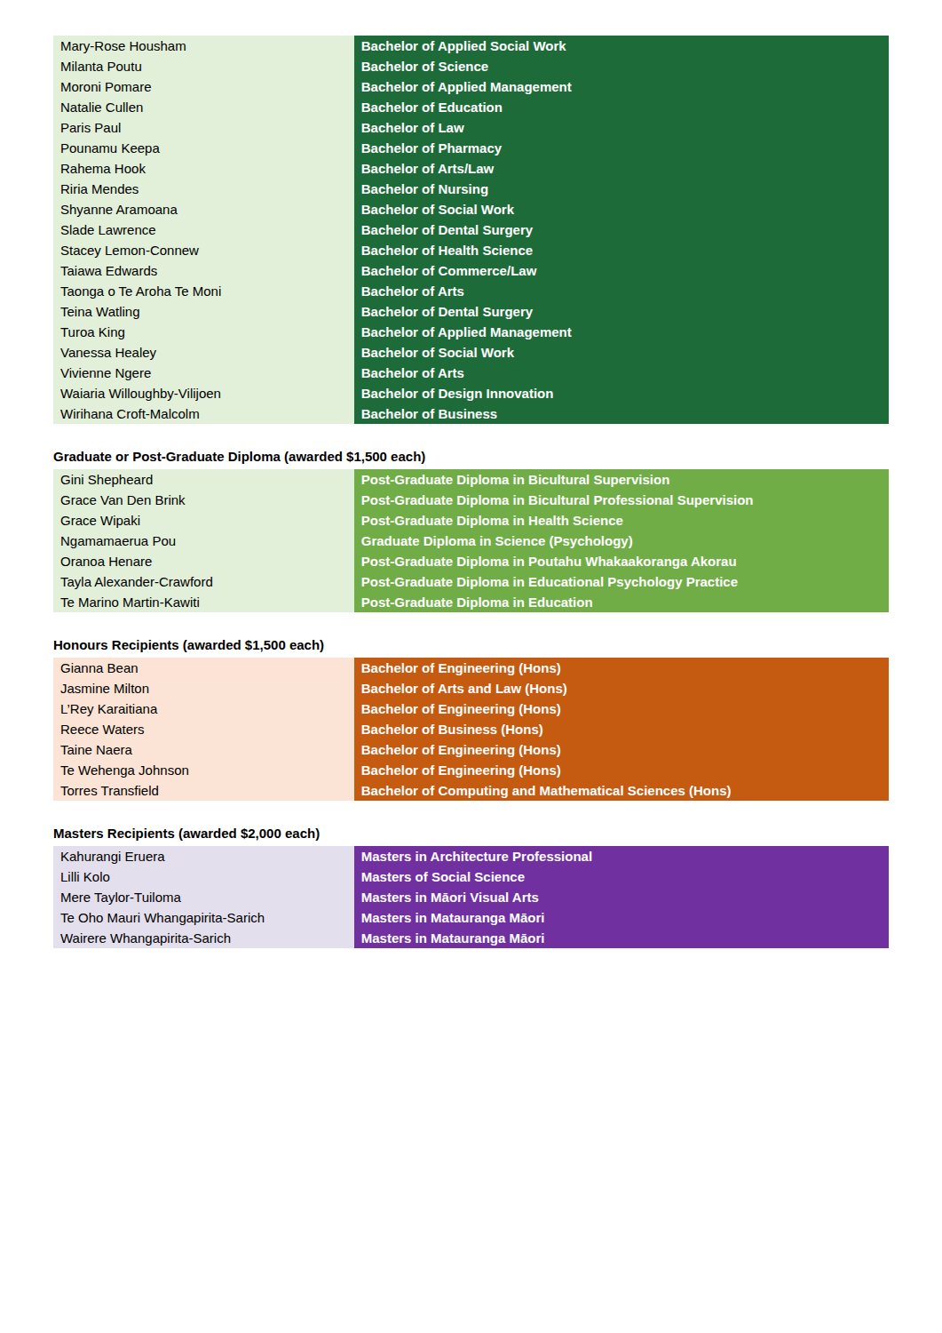| Mary-Rose Housham | Bachelor of Applied Social Work |
| Milanta Poutu | Bachelor of Science |
| Moroni Pomare | Bachelor of Applied Management |
| Natalie Cullen | Bachelor of Education |
| Paris Paul | Bachelor of Law |
| Pounamu Keepa | Bachelor of Pharmacy |
| Rahema Hook | Bachelor of Arts/Law |
| Riria Mendes | Bachelor of Nursing |
| Shyanne Aramoana | Bachelor of Social Work |
| Slade Lawrence | Bachelor of Dental Surgery |
| Stacey Lemon-Connew | Bachelor of Health Science |
| Taiawa Edwards | Bachelor of Commerce/Law |
| Taonga o Te Aroha Te Moni | Bachelor of Arts |
| Teina Watling | Bachelor of Dental Surgery |
| Turoa King | Bachelor of Applied Management |
| Vanessa Healey | Bachelor of Social Work |
| Vivienne Ngere | Bachelor of Arts |
| Waiaria Willoughby-Vilijoen | Bachelor of Design Innovation |
| Wirihana Croft-Malcolm | Bachelor of Business |
Graduate or Post-Graduate Diploma (awarded $1,500 each)
| Gini Shepheard | Post-Graduate Diploma in Bicultural Supervision |
| Grace Van Den Brink | Post-Graduate Diploma in Bicultural Professional Supervision |
| Grace Wipaki | Post-Graduate Diploma in Health Science |
| Ngamamaerua Pou | Graduate Diploma in Science (Psychology) |
| Oranoa Henare | Post-Graduate Diploma in Poutahu Whakaakoranga Akorau |
| Tayla Alexander-Crawford | Post-Graduate Diploma in Educational Psychology Practice |
| Te Marino Martin-Kawiti | Post-Graduate Diploma in Education |
Honours Recipients (awarded $1,500 each)
| Gianna Bean | Bachelor of Engineering (Hons) |
| Jasmine Milton | Bachelor of Arts and Law (Hons) |
| L’Rey Karaitiana | Bachelor of Engineering (Hons) |
| Reece Waters | Bachelor of Business (Hons) |
| Taine Naera | Bachelor of Engineering (Hons) |
| Te Wehenga Johnson | Bachelor of Engineering (Hons) |
| Torres Transfield | Bachelor of Computing and Mathematical Sciences (Hons) |
Masters Recipients (awarded $2,000 each)
| Kahurangi Eruera | Masters in Architecture Professional |
| Lilli Kolo | Masters of Social Science |
| Mere Taylor-Tuiloma | Masters in Māori Visual Arts |
| Te Oho Mauri Whangapirita-Sarich | Masters in Matauranga Māori |
| Wairere Whangapirita-Sarich | Masters in Matauranga Māori |